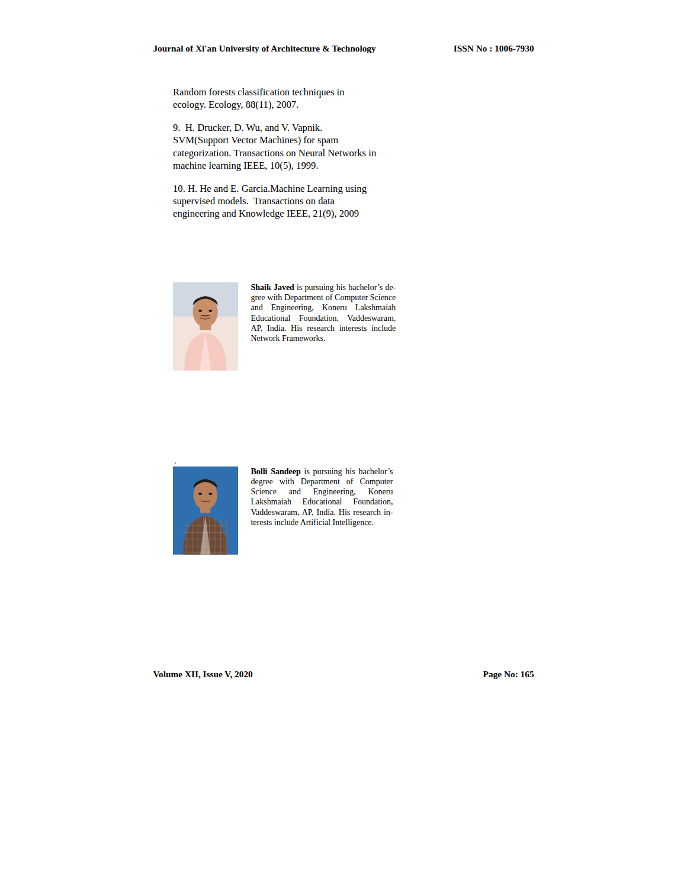Journal of Xi'an University of Architecture & Technology ISSN No : 1006-7930
Random forests classification techniques in ecology. Ecology, 88(11), 2007.
9. H. Drucker, D. Wu, and V. Vapnik. SVM(Support Vector Machines) for spam categorization. Transactions on Neural Networks in machine learning IEEE, 10(5), 1999.
10. H. He and E. Garcia.Machine Learning using supervised models. Transactions on data engineering and Knowledge IEEE, 21(9), 2009
Shaik Javed is pursuing his bachelor’s degree with Department of Computer Science and Engineering, Koneru Lakshmaiah Educational Foundation, Vaddeswaram, AP, India. His research interests include Network Frameworks.
.
Bolli Sandeep is pursuing his bachelor’s degree with Department of Computer Science and Engineering, Koneru Lakshmaiah Educational Foundation, Vaddeswaram, AP, India. His research interests include Artificial Intelligence.
Volume XII, Issue V, 2020 Page No: 165